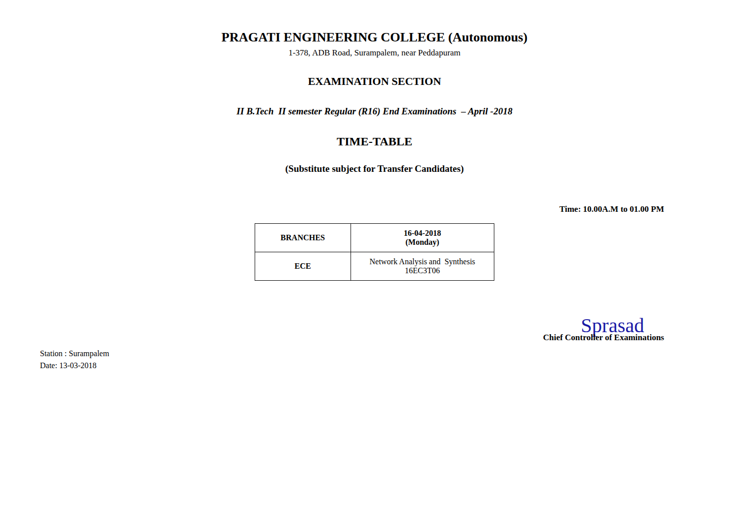PRAGATI ENGINEERING COLLEGE (Autonomous)
1-378, ADB Road, Surampalem, near Peddapuram
EXAMINATION SECTION
II B.Tech II semester Regular (R16) End Examinations – April -2018
TIME-TABLE
(Substitute subject for Transfer Candidates)
Time: 10.00A.M to 01.00 PM
| BRANCHES | 16-04-2018 (Monday) |
| ECE | Network Analysis and Synthesis 16EC3T06 |
Sprasad
Chief Controller of Examinations
Station : Surampalem
Date: 13-03-2018